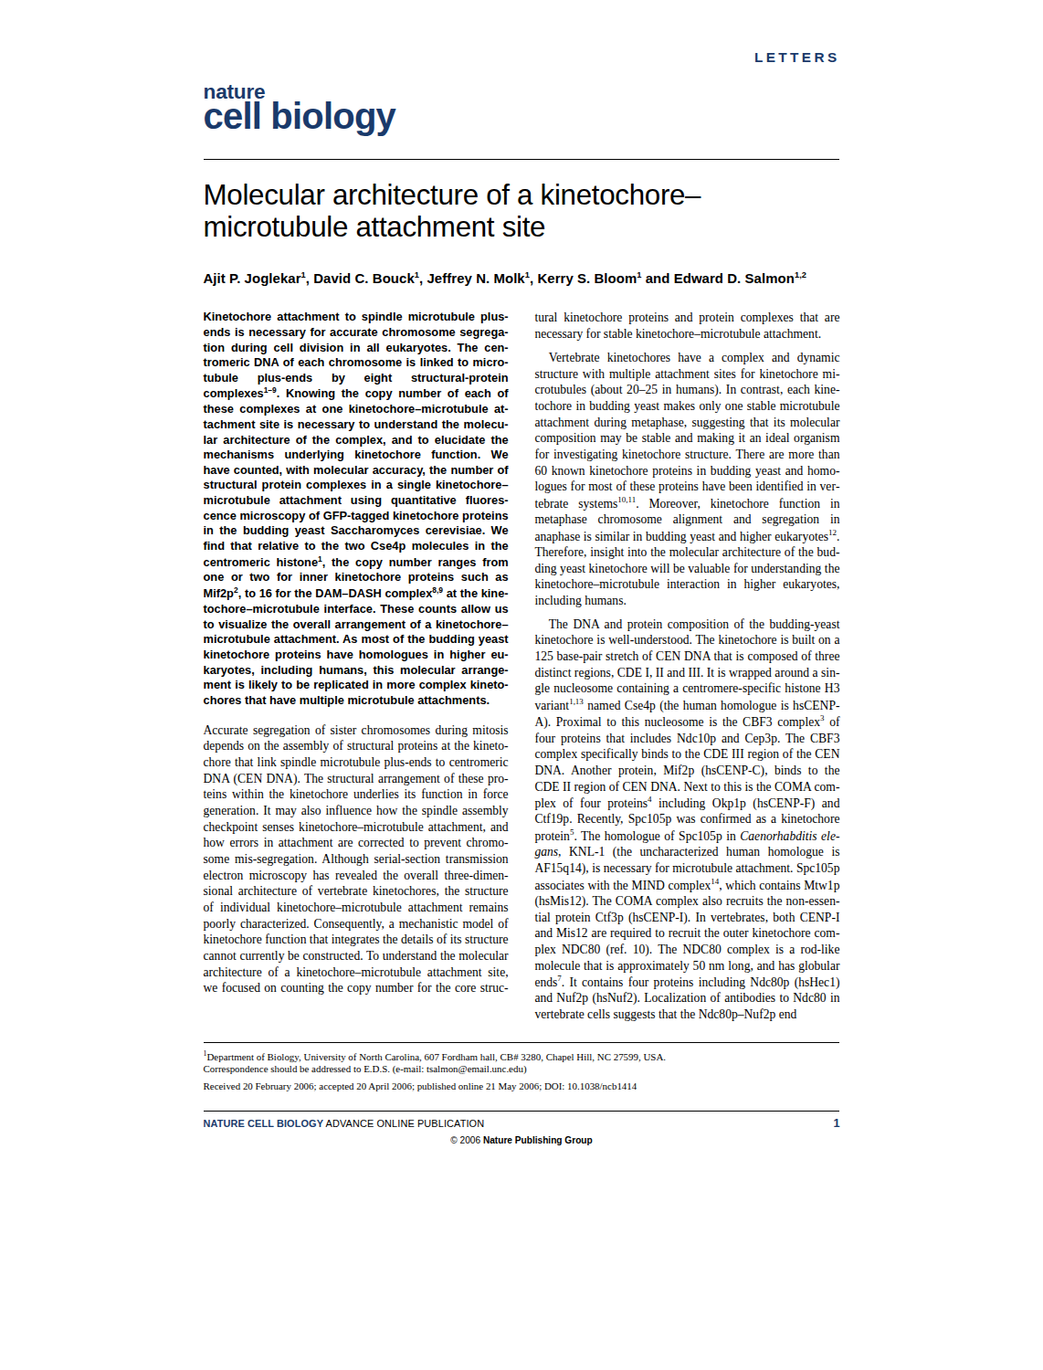LETTERS
nature cell biology
Molecular architecture of a kinetochore–microtubule attachment site
Ajit P. Joglekar1, David C. Bouck1, Jeffrey N. Molk1, Kerry S. Bloom1 and Edward D. Salmon1,2
Kinetochore attachment to spindle microtubule plus-ends is necessary for accurate chromosome segregation during cell division in all eukaryotes. The centromeric DNA of each chromosome is linked to microtubule plus-ends by eight structural-protein complexes1–9. Knowing the copy number of each of these complexes at one kinetochore–microtubule attachment site is necessary to understand the molecular architecture of the complex, and to elucidate the mechanisms underlying kinetochore function. We have counted, with molecular accuracy, the number of structural protein complexes in a single kinetochore–microtubule attachment using quantitative fluorescence microscopy of GFP-tagged kinetochore proteins in the budding yeast Saccharomyces cerevisiae. We find that relative to the two Cse4p molecules in the centromeric histone1, the copy number ranges from one or two for inner kinetochore proteins such as Mif2p2, to 16 for the DAM–DASH complex8,9 at the kinetochore–microtubule interface. These counts allow us to visualize the overall arrangement of a kinetochore–microtubule attachment. As most of the budding yeast kinetochore proteins have homologues in higher eukaryotes, including humans, this molecular arrangement is likely to be replicated in more complex kinetochores that have multiple microtubule attachments.
Accurate segregation of sister chromosomes during mitosis depends on the assembly of structural proteins at the kinetochore that link spindle microtubule plus-ends to centromeric DNA (CEN DNA). The structural arrangement of these proteins within the kinetochore underlies its function in force generation. It may also influence how the spindle assembly checkpoint senses kinetochore–microtubule attachment, and how errors in attachment are corrected to prevent chromosome mis-segregation. Although serial-section transmission electron microscopy has revealed the overall three-dimensional architecture of vertebrate kinetochores, the structure of individual kinetochore–microtubule attachment remains poorly characterized. Consequently, a mechanistic model of kinetochore function that integrates the details of its structure cannot currently be constructed. To understand the molecular architecture of a kinetochore–microtubule attachment site, we focused on counting the copy number for the core structural kinetochore proteins and protein complexes that are necessary for stable kinetochore–microtubule attachment.
Vertebrate kinetochores have a complex and dynamic structure with multiple attachment sites for kinetochore microtubules (about 20–25 in humans). In contrast, each kinetochore in budding yeast makes only one stable microtubule attachment during metaphase, suggesting that its molecular composition may be stable and making it an ideal organism for investigating kinetochore structure. There are more than 60 known kinetochore proteins in budding yeast and homologues for most of these proteins have been identified in vertebrate systems10,11. Moreover, kinetochore function in metaphase chromosome alignment and segregation in anaphase is similar in budding yeast and higher eukaryotes12. Therefore, insight into the molecular architecture of the budding yeast kinetochore will be valuable for understanding the kinetochore–microtubule interaction in higher eukaryotes, including humans.
The DNA and protein composition of the budding-yeast kinetochore is well-understood. The kinetochore is built on a 125 base-pair stretch of CEN DNA that is composed of three distinct regions, CDE I, II and III. It is wrapped around a single nucleosome containing a centromere-specific histone H3 variant1,13 named Cse4p (the human homologue is hsCENP-A). Proximal to this nucleosome is the CBF3 complex3 of four proteins that includes Ndc10p and Cep3p. The CBF3 complex specifically binds to the CDE III region of the CEN DNA. Another protein, Mif2p (hsCENP-C), binds to the CDE II region of CEN DNA. Next to this is the COMA complex of four proteins4 including Okp1p (hsCENP-F) and Ctf19p. Recently, Spc105p was confirmed as a kinetochore protein5. The homologue of Spc105p in Caenorhabditis elegans, KNL-1 (the uncharacterized human homologue is AF15q14), is necessary for microtubule attachment. Spc105p associates with the MIND complex14, which contains Mtw1p (hsMis12). The COMA complex also recruits the non-essential protein Ctf3p (hsCENP-I). In vertebrates, both CENP-I and Mis12 are required to recruit the outer kinetochore complex NDC80 (ref. 10). The NDC80 complex is a rod-like molecule that is approximately 50 nm long, and has globular ends7. It contains four proteins including Ndc80p (hsHec1) and Nuf2p (hsNuf2). Localization of antibodies to Ndc80 in vertebrate cells suggests that the Ndc80p–Nuf2p end
1Department of Biology, University of North Carolina, 607 Fordham hall, CB# 3280, Chapel Hill, NC 27599, USA.
Correspondence should be addressed to E.D.S. (e-mail: tsalmon@email.unc.edu)
Received 20 February 2006; accepted 20 April 2006; published online 21 May 2006; DOI: 10.1038/ncb1414
NATURE CELL BIOLOGY ADVANCE ONLINE PUBLICATION
1
© 2006 Nature Publishing Group